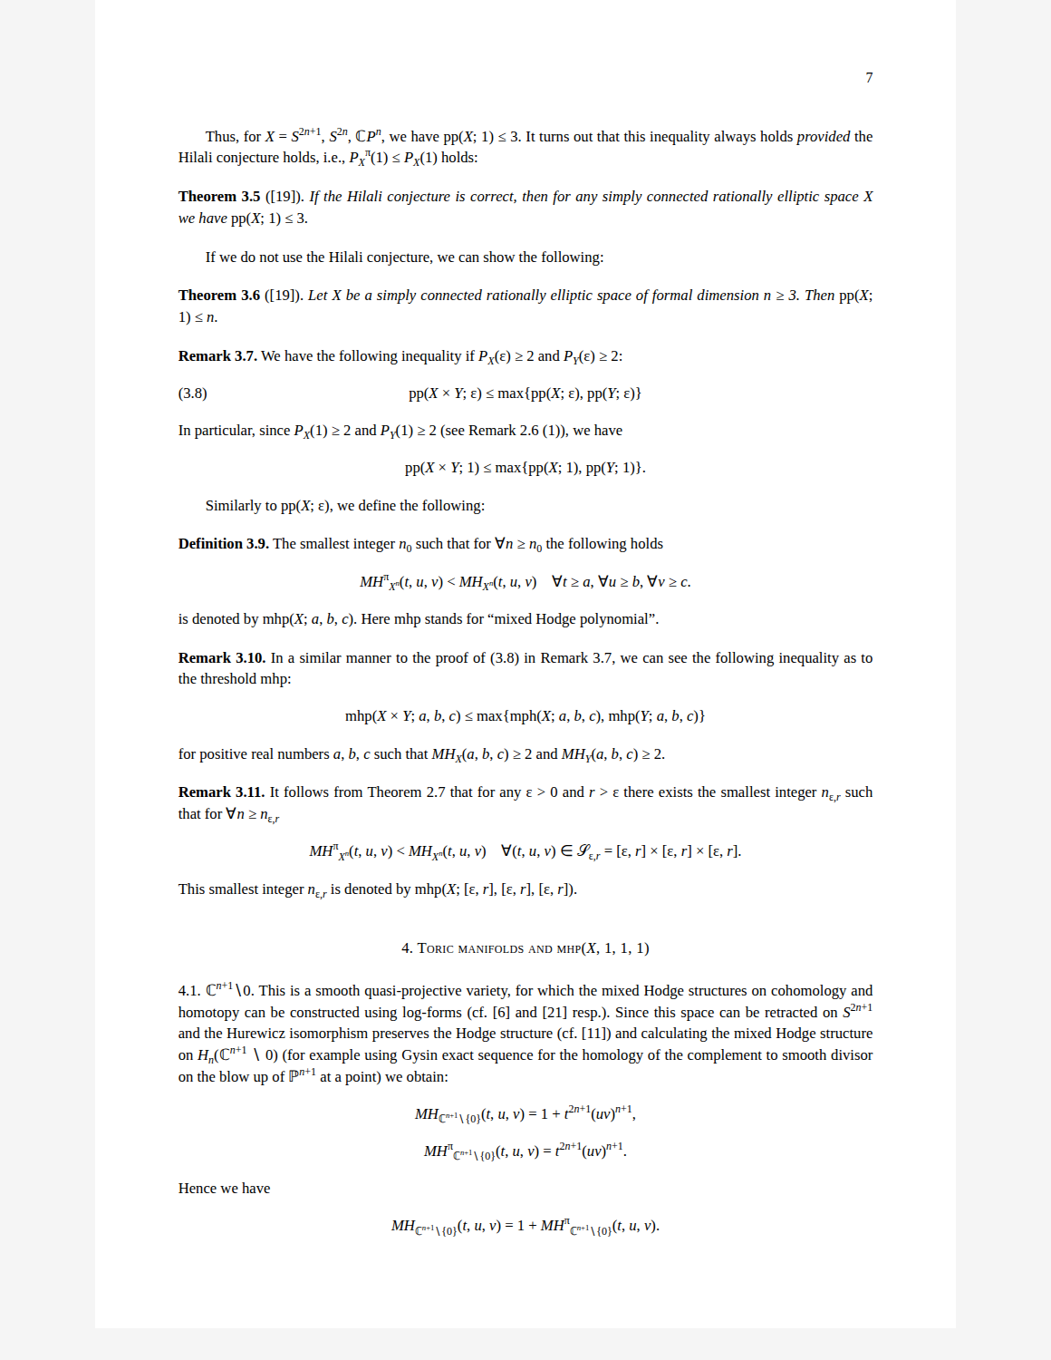7
Thus, for X = S2n+1, S2n, ℂPn, we have pp(X; 1) ≤ 3. It turns out that this inequality always holds provided the Hilali conjecture holds, i.e., PXπ(1) ≤ PX(1) holds:
Theorem 3.5 ([19]). If the Hilali conjecture is correct, then for any simply connected rationally elliptic space X we have pp(X; 1) ≤ 3.
If we do not use the Hilali conjecture, we can show the following:
Theorem 3.6 ([19]). Let X be a simply connected rationally elliptic space of formal dimension n ≥ 3. Then pp(X; 1) ≤ n.
Remark 3.7. We have the following inequality if PX(ε) ≥ 2 and PY(ε) ≥ 2:
(3.8)
pp(X × Y; ε) ≤ max{pp(X; ε), pp(Y; ε)}
In particular, since PX(1) ≥ 2 and PY(1) ≥ 2 (see Remark 2.6 (1)), we have
pp(X × Y; 1) ≤ max{pp(X; 1), pp(Y; 1)}.
Similarly to pp(X; ε), we define the following:
Definition 3.9. The smallest integer n0 such that for ∀n ≥ n0 the following holds
MHπXn(t, u, v) < MHXn(t, u, v) ∀t ≥ a, ∀u ≥ b, ∀v ≥ c.
is denoted by mhp(X; a, b, c). Here mhp stands for “mixed Hodge polynomial”.
Remark 3.10. In a similar manner to the proof of (3.8) in Remark 3.7, we can see the following inequality as to the threshold mhp:
mhp(X × Y; a, b, c) ≤ max{mph(X; a, b, c), mhp(Y; a, b, c)}
for positive real numbers a, b, c such that MHX(a, b, c) ≥ 2 and MHY(a, b, c) ≥ 2.
Remark 3.11. It follows from Theorem 2.7 that for any ε > 0 and r > ε there exists the smallest integer nε,r such that for ∀n ≥ nε,r
MHπXn(t, u, v) < MHXn(t, u, v) ∀(t, u, v) ∈ 𝒮ε,r = [ε, r] × [ε, r] × [ε, r].
This smallest integer nε,r is denoted by mhp(X; [ε, r], [ε, r], [ε, r]).
4. Toric manifolds and mhp(X, 1, 1, 1)
4.1. ℂn+1∖0. This is a smooth quasi-projective variety, for which the mixed Hodge structures on cohomology and homotopy can be constructed using log-forms (cf. [6] and [21] resp.). Since this space can be retracted on S2n+1 and the Hurewicz isomorphism preserves the Hodge structure (cf. [11]) and calculating the mixed Hodge structure on Hn(ℂn+1 ∖ 0) (for example using Gysin exact sequence for the homology of the complement to smooth divisor on the blow up of ℙn+1 at a point) we obtain:
MHℂn+1∖{0}(t, u, v) = 1 + t2n+1(uv)n+1,
MHπℂn+1∖{0}(t, u, v) = t2n+1(uv)n+1.
Hence we have
MHℂn+1∖{0}(t, u, v) = 1 + MHπℂn+1∖{0}(t, u, v).